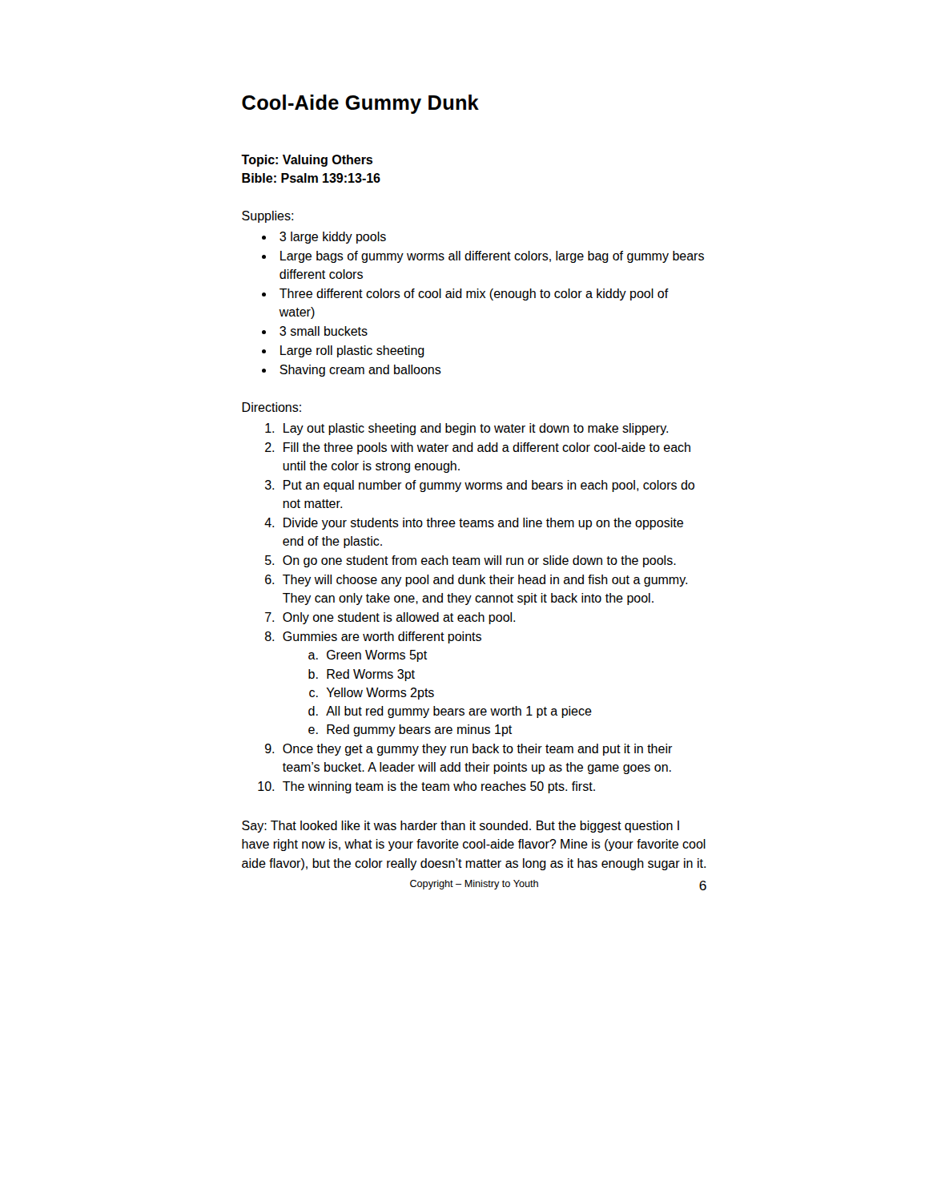Cool-Aide Gummy Dunk
Topic: Valuing Others
Bible: Psalm 139:13-16
Supplies:
3 large kiddy pools
Large bags of gummy worms all different colors, large bag of gummy bears different colors
Three different colors of cool aid mix (enough to color a kiddy pool of water)
3 small buckets
Large roll plastic sheeting
Shaving cream and balloons
Directions:
Lay out plastic sheeting and begin to water it down to make slippery.
Fill the three pools with water and add a different color cool-aide to each until the color is strong enough.
Put an equal number of gummy worms and bears in each pool, colors do not matter.
Divide your students into three teams and line them up on the opposite end of the plastic.
On go one student from each team will run or slide down to the pools.
They will choose any pool and dunk their head in and fish out a gummy. They can only take one, and they cannot spit it back into the pool.
Only one student is allowed at each pool.
Gummies are worth different points
Green Worms 5pt
Red Worms 3pt
Yellow Worms 2pts
All but red gummy bears are worth 1 pt a piece
Red gummy bears are minus 1pt
Once they get a gummy they run back to their team and put it in their team’s bucket. A leader will add their points up as the game goes on.
The winning team is the team who reaches 50 pts. first.
Say: That looked like it was harder than it sounded. But the biggest question I have right now is, what is your favorite cool-aide flavor? Mine is (your favorite cool aide flavor), but the color really doesn’t matter as long as it has enough sugar in it.
Copyright – Ministry to Youth
6